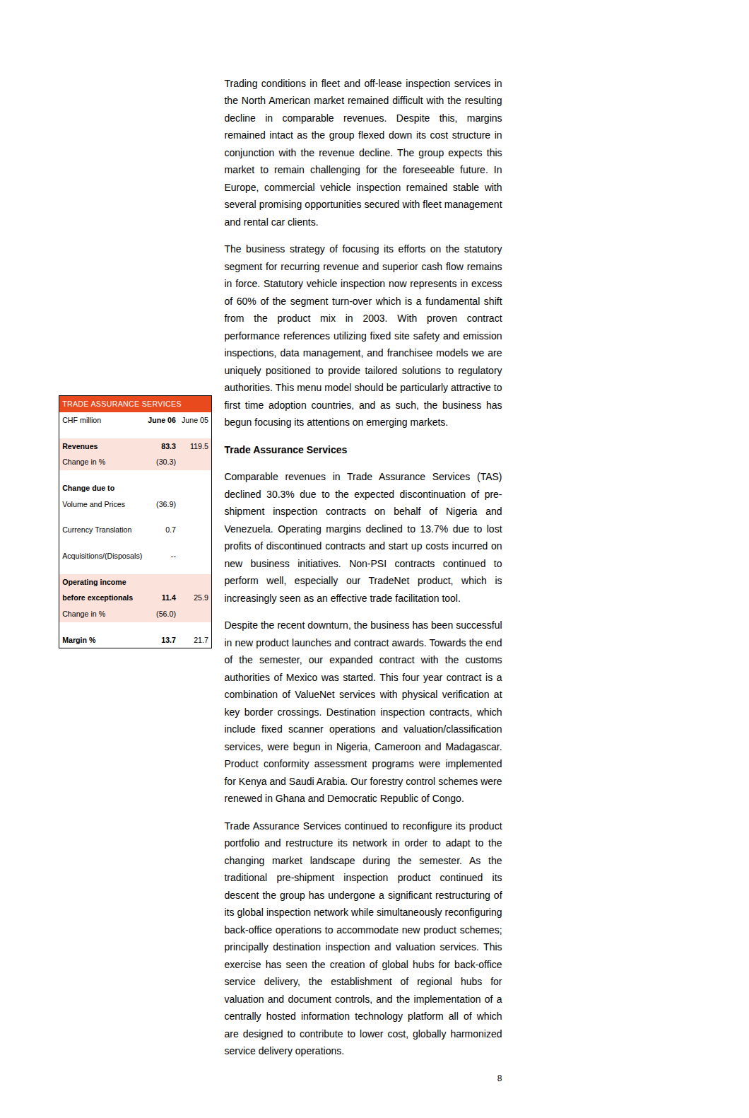| TRADE ASSURANCE SERVICES |
| CHF million | June 06 | June 05 |
| Revenues | 83.3 | 119.5 |
| Change in % | (30.3) | |
| Change due to | | |
| Volume and Prices | (36.9) | |
| Currency Translation | 0.7 | |
| Acquisitions/(Disposals) | -- | |
| Operating income | | |
| before exceptionals | 11.4 | 25.9 |
| Change in % | (56.0) | |
| Margin % | 13.7 | 21.7 |
Trading conditions in fleet and off-lease inspection services in the North American market remained difficult with the resulting decline in comparable revenues. Despite this, margins remained intact as the group flexed down its cost structure in conjunction with the revenue decline. The group expects this market to remain challenging for the foreseeable future. In Europe, commercial vehicle inspection remained stable with several promising opportunities secured with fleet management and rental car clients.
The business strategy of focusing its efforts on the statutory segment for recurring revenue and superior cash flow remains in force. Statutory vehicle inspection now represents in excess of 60% of the segment turn-over which is a fundamental shift from the product mix in 2003. With proven contract performance references utilizing fixed site safety and emission inspections, data management, and franchisee models we are uniquely positioned to provide tailored solutions to regulatory authorities. This menu model should be particularly attractive to first time adoption countries, and as such, the business has begun focusing its attentions on emerging markets.
Trade Assurance Services
Comparable revenues in Trade Assurance Services (TAS) declined 30.3% due to the expected discontinuation of pre-shipment inspection contracts on behalf of Nigeria and Venezuela. Operating margins declined to 13.7% due to lost profits of discontinued contracts and start up costs incurred on new business initiatives. Non-PSI contracts continued to perform well, especially our TradeNet product, which is increasingly seen as an effective trade facilitation tool.
Despite the recent downturn, the business has been successful in new product launches and contract awards. Towards the end of the semester, our expanded contract with the customs authorities of Mexico was started. This four year contract is a combination of ValueNet services with physical verification at key border crossings. Destination inspection contracts, which include fixed scanner operations and valuation/classification services, were begun in Nigeria, Cameroon and Madagascar. Product conformity assessment programs were implemented for Kenya and Saudi Arabia. Our forestry control schemes were renewed in Ghana and Democratic Republic of Congo.
Trade Assurance Services continued to reconfigure its product portfolio and restructure its network in order to adapt to the changing market landscape during the semester. As the traditional pre-shipment inspection product continued its descent the group has undergone a significant restructuring of its global inspection network while simultaneously reconfiguring back-office operations to accommodate new product schemes; principally destination inspection and valuation services. This exercise has seen the creation of global hubs for back-office service delivery, the establishment of regional hubs for valuation and document controls, and the implementation of a centrally hosted information technology platform all of which are designed to contribute to lower cost, globally harmonized service delivery operations.
8